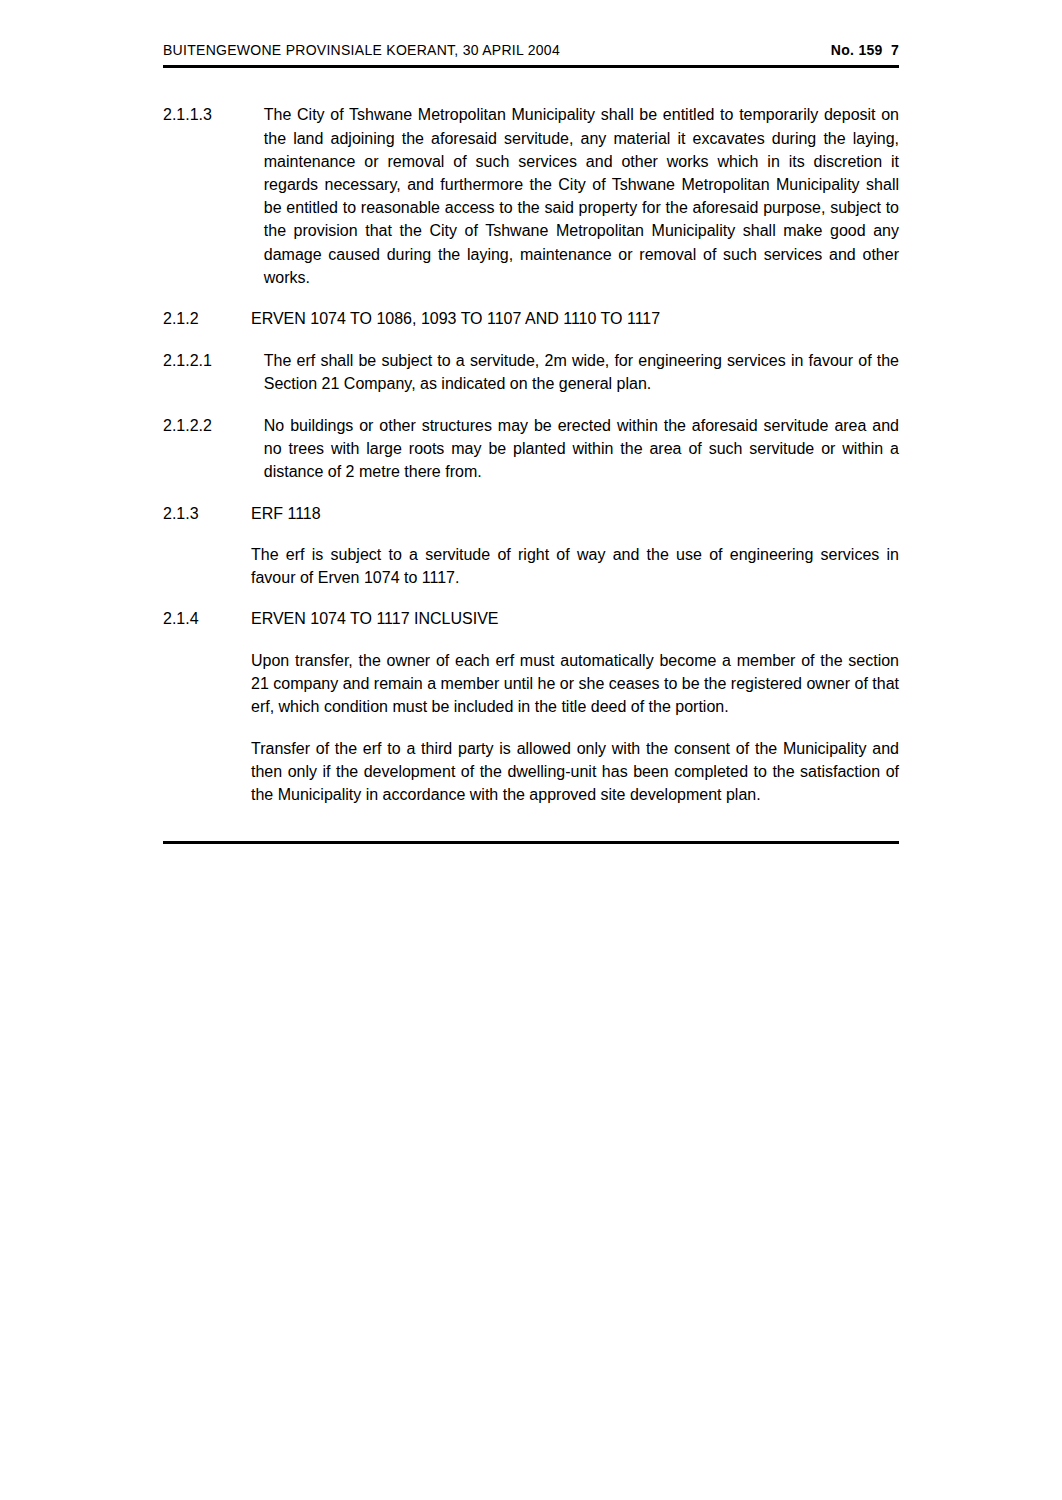Buitengewone Provinsiale Koerant, 30 April 2004 No. 159 7
2.1.1.3
The City of Tshwane Metropolitan Municipality shall be entitled to temporarily deposit on the land adjoining the aforesaid servitude, any material it excavates during the laying, maintenance or removal of such services and other works which in its discretion it regards necessary, and furthermore the City of Tshwane Metropolitan Municipality shall be entitled to reasonable access to the said property for the aforesaid purpose, subject to the provision that the City of Tshwane Metropolitan Municipality shall make good any damage caused during the laying, maintenance or removal of such services and other works.
2.1.2
ERVEN 1074 TO 1086, 1093 TO 1107 AND 1110 TO 1117
2.1.2.1
The erf shall be subject to a servitude, 2m wide, for engineering services in favour of the Section 21 Company, as indicated on the general plan.
2.1.2.2
No buildings or other structures may be erected within the aforesaid servitude area and no trees with large roots may be planted within the area of such servitude or within a distance of 2 metre there from.
2.1.3
ERF 1118
The erf is subject to a servitude of right of way and the use of engineering services in favour of Erven 1074 to 1117.
2.1.4
ERVEN 1074 TO 1117 INCLUSIVE
Upon transfer, the owner of each erf must automatically become a member of the section 21 company and remain a member until he or she ceases to be the registered owner of that erf, which condition must be included in the title deed of the portion.
Transfer of the erf to a third party is allowed only with the consent of the Municipality and then only if the development of the dwelling-unit has been completed to the satisfaction of the Municipality in accordance with the approved site development plan.